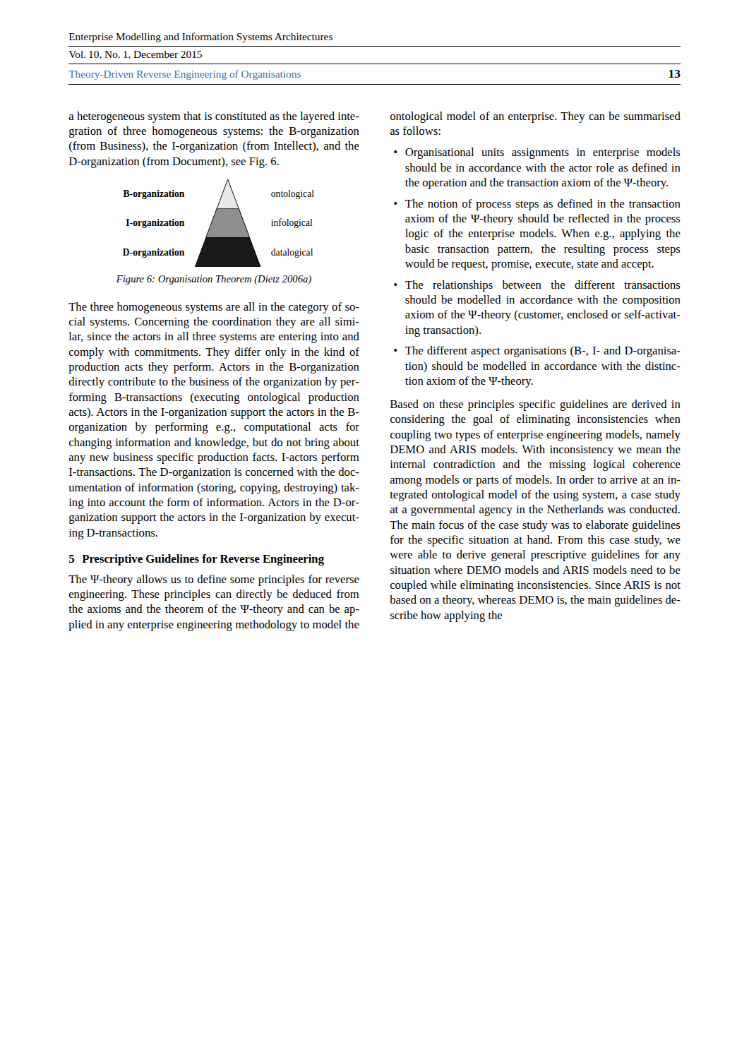Enterprise Modelling and Information Systems Architectures
Vol. 10, No. 1, December 2015
Theory-Driven Reverse Engineering of Organisations 13
a heterogeneous system that is constituted as the layered integration of three homogeneous systems: the B-organization (from Business), the I-organization (from Intellect), and the D-organization (from Document), see Fig. 6.
B-organization
ontological
I-organization
infological
D-organization
datalogical
Figure 6: Organisation Theorem (Dietz 2006a)
The three homogeneous systems are all in the category of social systems. Concerning the coordination they are all similar, since the actors in all three systems are entering into and comply with commitments. They differ only in the kind of production acts they perform. Actors in the B-organization directly contribute to the business of the organization by performing B-transactions (executing ontological production acts). Actors in the I-organization support the actors in the B-organization by performing e.g., computational acts for changing information and knowledge, but do not bring about any new business specific production facts. I-actors perform I-transactions. The D-organization is concerned with the documentation of information (storing, copying, destroying) taking into account the form of information. Actors in the D-organization support the actors in the I-organization by executing D-transactions.
5 Prescriptive Guidelines for Reverse Engineering
The Ψ-theory allows us to define some principles for reverse engineering. These principles can directly be deduced from the axioms and the theorem of the Ψ-theory and can be applied in any enterprise engineering methodology to model the ontological model of an enterprise. They can be summarised as follows:
Organisational units assignments in enterprise models should be in accordance with the actor role as defined in the operation and the transaction axiom of the Ψ-theory.
The notion of process steps as defined in the transaction axiom of the Ψ-theory should be reflected in the process logic of the enterprise models. When e.g., applying the basic transaction pattern, the resulting process steps would be request, promise, execute, state and accept.
The relationships between the different transactions should be modelled in accordance with the composition axiom of the Ψ-theory (customer, enclosed or self-activating transaction).
The different aspect organisations (B-, I- and D-organisation) should be modelled in accordance with the distinction axiom of the Ψ-theory.
Based on these principles specific guidelines are derived in considering the goal of eliminating inconsistencies when coupling two types of enterprise engineering models, namely DEMO and ARIS models. With inconsistency we mean the internal contradiction and the missing logical coherence among models or parts of models. In order to arrive at an integrated ontological model of the using system, a case study at a governmental agency in the Netherlands was conducted. The main focus of the case study was to elaborate guidelines for the specific situation at hand. From this case study, we were able to derive general prescriptive guidelines for any situation where DEMO models and ARIS models need to be coupled while eliminating inconsistencies. Since ARIS is not based on a theory, whereas DEMO is, the main guidelines describe how applying the